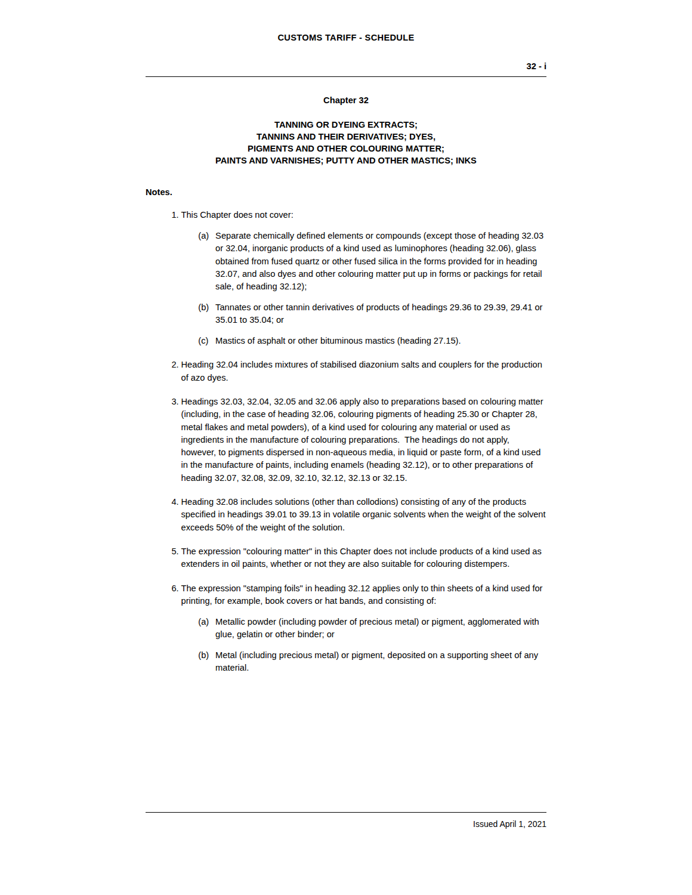CUSTOMS TARIFF - SCHEDULE
32 - i
Chapter 32
TANNING OR DYEING EXTRACTS;
TANNINS AND THEIR DERIVATIVES; DYES,
PIGMENTS AND OTHER COLOURING MATTER;
PAINTS AND VARNISHES; PUTTY AND OTHER MASTICS; INKS
Notes.
This Chapter does not cover:
(a) Separate chemically defined elements or compounds (except those of heading 32.03 or 32.04, inorganic products of a kind used as luminophores (heading 32.06), glass obtained from fused quartz or other fused silica in the forms provided for in heading 32.07, and also dyes and other colouring matter put up in forms or packings for retail sale, of heading 32.12);
(b) Tannates or other tannin derivatives of products of headings 29.36 to 29.39, 29.41 or 35.01 to 35.04; or
(c) Mastics of asphalt or other bituminous mastics (heading 27.15).
Heading 32.04 includes mixtures of stabilised diazonium salts and couplers for the production of azo dyes.
Headings 32.03, 32.04, 32.05 and 32.06 apply also to preparations based on colouring matter (including, in the case of heading 32.06, colouring pigments of heading 25.30 or Chapter 28, metal flakes and metal powders), of a kind used for colouring any material or used as ingredients in the manufacture of colouring preparations. The headings do not apply, however, to pigments dispersed in non-aqueous media, in liquid or paste form, of a kind used in the manufacture of paints, including enamels (heading 32.12), or to other preparations of heading 32.07, 32.08, 32.09, 32.10, 32.12, 32.13 or 32.15.
Heading 32.08 includes solutions (other than collodions) consisting of any of the products specified in headings 39.01 to 39.13 in volatile organic solvents when the weight of the solvent exceeds 50% of the weight of the solution.
The expression "colouring matter" in this Chapter does not include products of a kind used as extenders in oil paints, whether or not they are also suitable for colouring distempers.
The expression "stamping foils" in heading 32.12 applies only to thin sheets of a kind used for printing, for example, book covers or hat bands, and consisting of:
(a) Metallic powder (including powder of precious metal) or pigment, agglomerated with glue, gelatin or other binder; or
(b) Metal (including precious metal) or pigment, deposited on a supporting sheet of any material.
Issued April 1, 2021